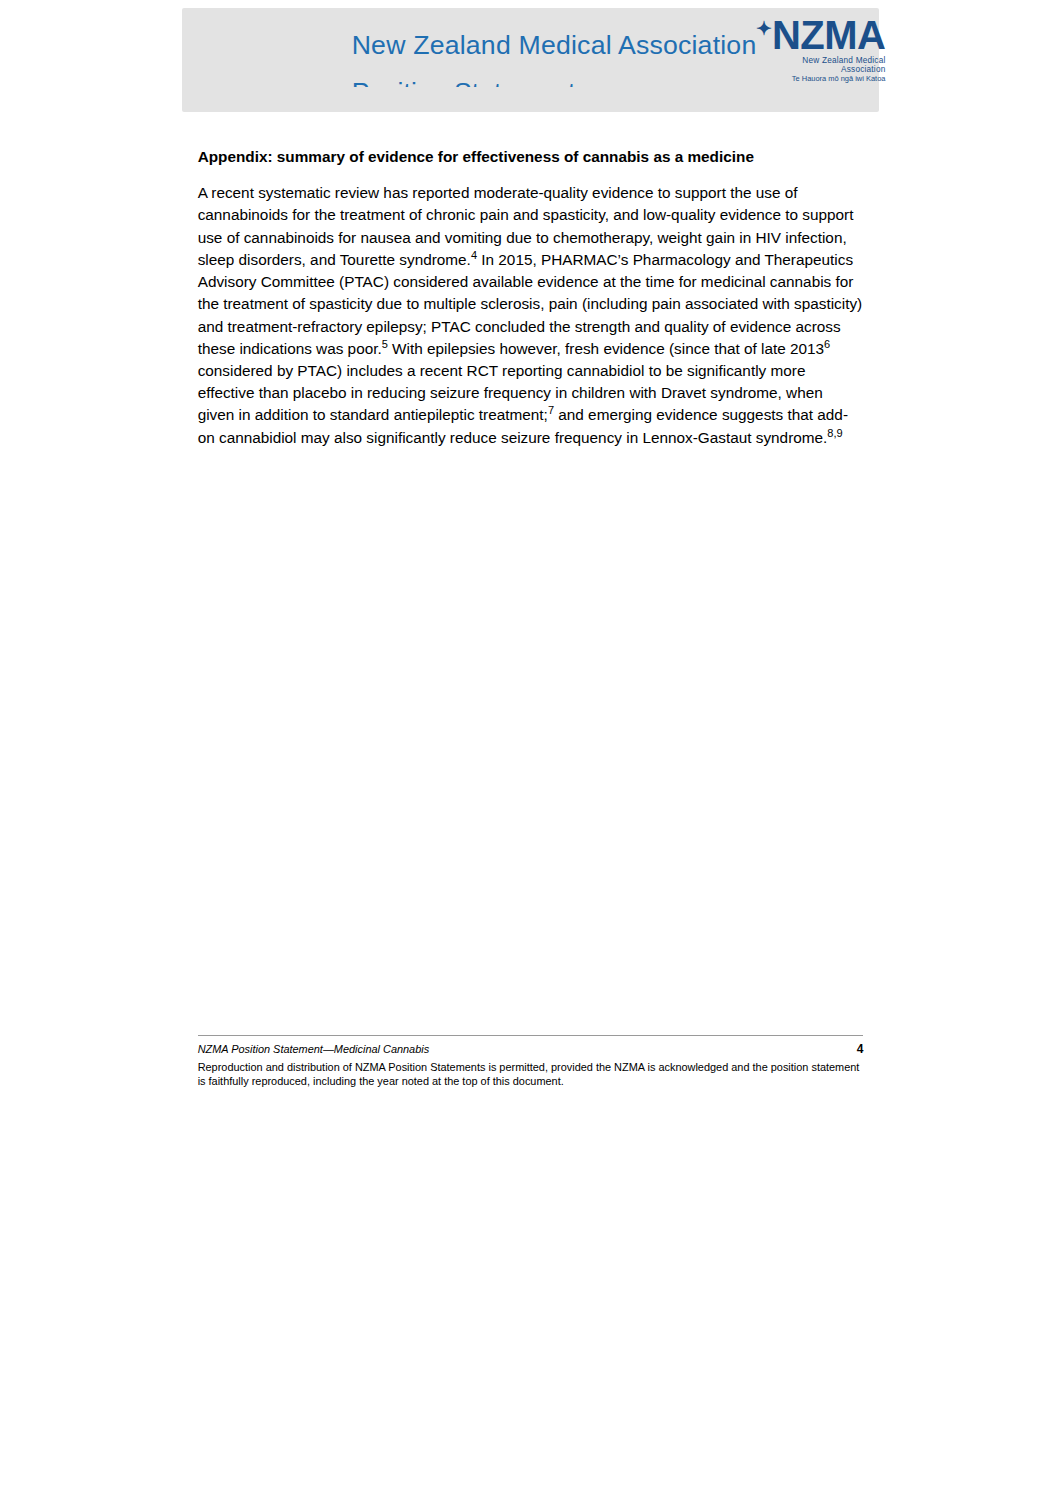New Zealand Medical Association
Position Statement
✦NZMA
New Zealand Medical Association
Te Hauora mō ngā iwi Katoa
Appendix: summary of evidence for effectiveness of cannabis as a medicine
A recent systematic review has reported moderate-quality evidence to support the use of cannabinoids for the treatment of chronic pain and spasticity, and low-quality evidence to support use of cannabinoids for nausea and vomiting due to chemotherapy, weight gain in HIV infection, sleep disorders, and Tourette syndrome.4 In 2015, PHARMAC’s Pharmacology and Therapeutics Advisory Committee (PTAC) considered available evidence at the time for medicinal cannabis for the treatment of spasticity due to multiple sclerosis, pain (including pain associated with spasticity) and treatment-refractory epilepsy; PTAC concluded the strength and quality of evidence across these indications was poor.5 With epilepsies however, fresh evidence (since that of late 20136 considered by PTAC) includes a recent RCT reporting cannabidiol to be significantly more effective than placebo in reducing seizure frequency in children with Dravet syndrome, when given in addition to standard antiepileptic treatment;7 and emerging evidence suggests that add-on cannabidiol may also significantly reduce seizure frequency in Lennox-Gastaut syndrome.8,9
NZMA Position Statement—Medicinal Cannabis
4
Reproduction and distribution of NZMA Position Statements is permitted, provided the NZMA is acknowledged and the position statement is faithfully reproduced, including the year noted at the top of this document.